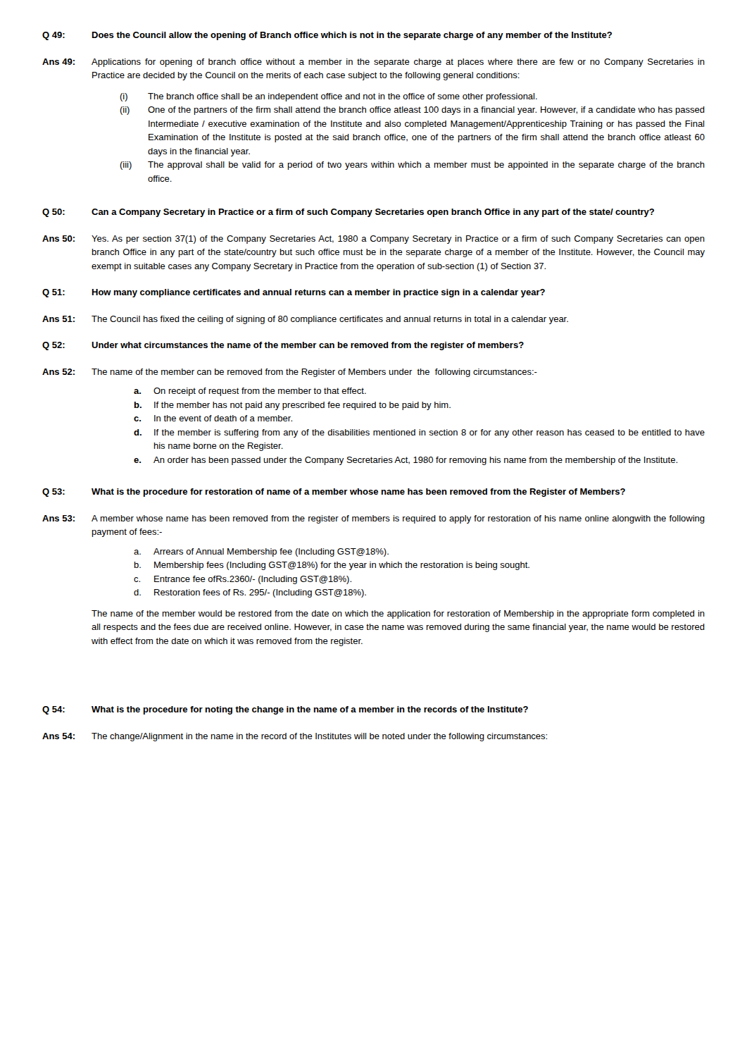| Q 49: | Does the Council allow the opening of Branch office which is not in the separate charge of any member of the Institute? |
| Ans 49: | Applications for opening of branch office without a member in the separate charge at places where there are few or no Company Secretaries in Practice are decided by the Council on the merits of each case subject to the following general conditions: / (i) / The branch office shall be an independent office and not in the office of some other professional. / / (ii) / One of the partners of the firm shall attend the branch office atleast 100 days in a financial year. However, if a candidate who has passed Intermediate / executive examination of the Institute and also completed Management/Apprenticeship Training or has passed the Final Examination of the Institute is posted at the said branch office, one of the partners of the firm shall attend the branch office atleast 60 days in the financial year. / / (iii) / The approval shall be valid for a period of two years within which a member must be appointed in the separate charge of the branch office. / |
| Q 50: | Can a Company Secretary in Practice or a firm of such Company Secretaries open branch Office in any part of the state/ country? |
| Ans 50: | Yes. As per section 37(1) of the Company Secretaries Act, 1980 a Company Secretary in Practice or a firm of such Company Secretaries can open branch Office in any part of the state/country but such office must be in the separate charge of a member of the Institute. However, the Council may exempt in suitable cases any Company Secretary in Practice from the operation of sub-section (1) of Section 37. |
| Q 51: | How many compliance certificates and annual returns can a member in practice sign in a calendar year? |
| Ans 51: | The Council has fixed the ceiling of signing of 80 compliance certificates and annual returns in total in a calendar year. |
| Q 52: | Under what circumstances the name of the member can be removed from the register of members? |
| Ans 52: | The name of the member can be removed from the Register of Members under the following circumstances:- / a. / On receipt of request from the member to that effect. / / b. / If the member has not paid any prescribed fee required to be paid by him. / / c. / In the event of death of a member. / / d. / If the member is suffering from any of the disabilities mentioned in section 8 or for any other reason has ceased to be entitled to have his name borne on the Register. / / e. / An order has been passed under the Company Secretaries Act, 1980 for removing his name from the membership of the Institute. / |
| Q 53: | What is the procedure for restoration of name of a member whose name has been removed from the Register of Members? |
| Ans 53: | A member whose name has been removed from the register of members is required to apply for restoration of his name online alongwith the following payment of fees:- / a. / Arrears of Annual Membership fee (Including GST@18%). / / b. / Membership fees (Including GST@18%) for the year in which the restoration is being sought. / / c. / Entrance fee ofRs.2360/- (Including GST@18%). / / d. / Restoration fees of Rs. 295/- (Including GST@18%). / The name of the member would be restored from the date on which the application for restoration of Membership in the appropriate form completed in all respects and the fees due are received online. However, in case the name was removed during the same financial year, the name would be restored with effect from the date on which it was removed from the register. |
| Q 54: | What is the procedure for noting the change in the name of a member in the records of the Institute? |
| Ans 54: | The change/Alignment in the name in the record of the Institutes will be noted under the following circumstances: |